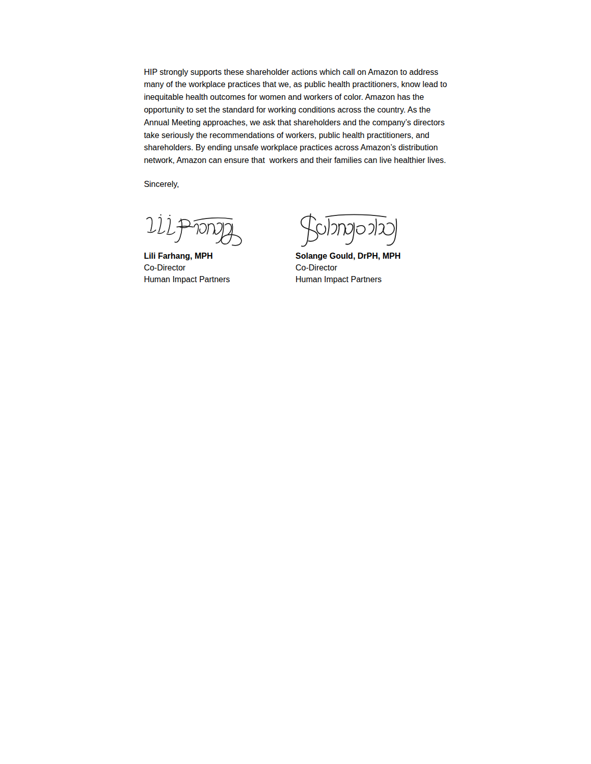HIP strongly supports these shareholder actions which call on Amazon to address many of the workplace practices that we, as public health practitioners, know lead to inequitable health outcomes for women and workers of color. Amazon has the opportunity to set the standard for working conditions across the country. As the Annual Meeting approaches, we ask that shareholders and the company’s directors take seriously the recommendations of workers, public health practitioners, and shareholders. By ending unsafe workplace practices across Amazon’s distribution network, Amazon can ensure that workers and their families can live healthier lives.
Sincerely,
| Lili Farhang, MPH Co-Director Human Impact Partners | Solange Gould, DrPH, MPH Co-Director Human Impact Partners |